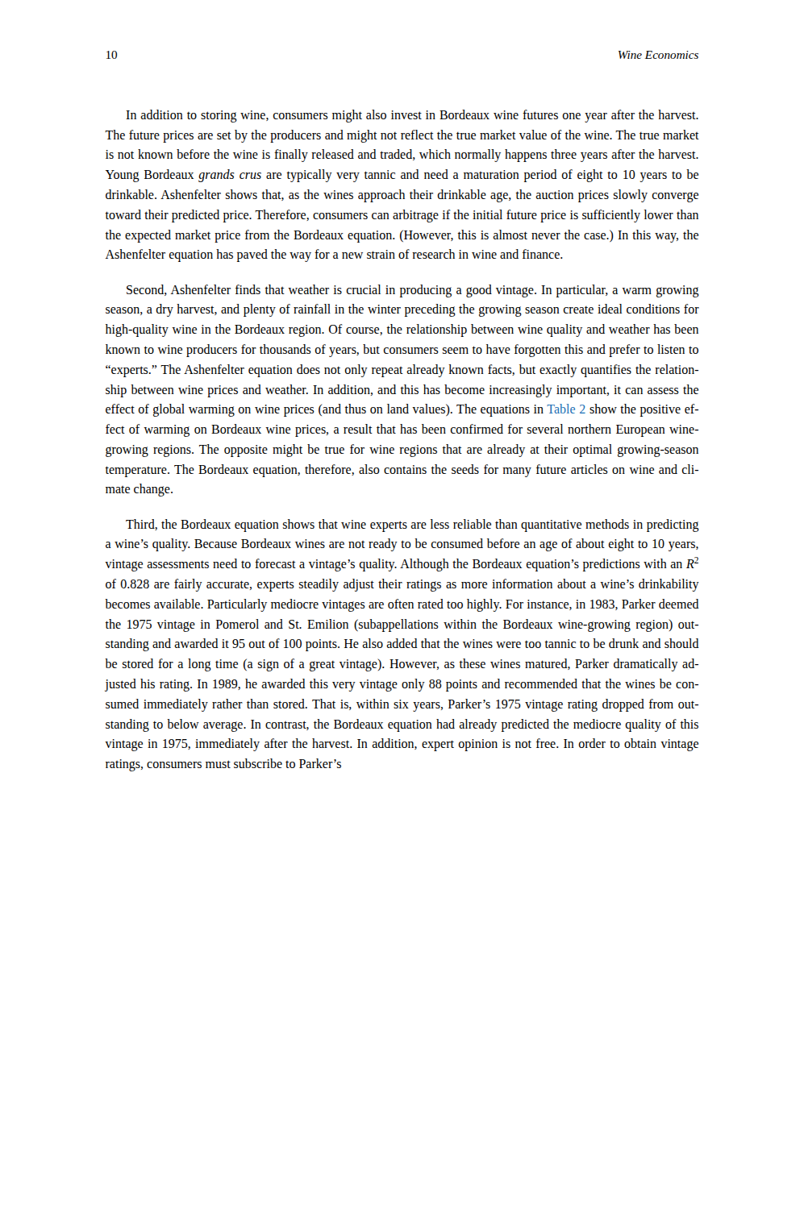10 Wine Economics
In addition to storing wine, consumers might also invest in Bordeaux wine futures one year after the harvest. The future prices are set by the producers and might not reflect the true market value of the wine. The true market is not known before the wine is finally released and traded, which normally happens three years after the harvest. Young Bordeaux grands crus are typically very tannic and need a maturation period of eight to 10 years to be drinkable. Ashenfelter shows that, as the wines approach their drinkable age, the auction prices slowly converge toward their predicted price. Therefore, consumers can arbitrage if the initial future price is sufficiently lower than the expected market price from the Bordeaux equation. (However, this is almost never the case.) In this way, the Ashenfelter equation has paved the way for a new strain of research in wine and finance.
Second, Ashenfelter finds that weather is crucial in producing a good vintage. In particular, a warm growing season, a dry harvest, and plenty of rainfall in the winter preceding the growing season create ideal conditions for high-quality wine in the Bordeaux region. Of course, the relationship between wine quality and weather has been known to wine producers for thousands of years, but consumers seem to have forgotten this and prefer to listen to “experts.” The Ashenfelter equation does not only repeat already known facts, but exactly quantifies the relationship between wine prices and weather. In addition, and this has become increasingly important, it can assess the effect of global warming on wine prices (and thus on land values). The equations in Table 2 show the positive effect of warming on Bordeaux wine prices, a result that has been confirmed for several northern European wine-growing regions. The opposite might be true for wine regions that are already at their optimal growing-season temperature. The Bordeaux equation, therefore, also contains the seeds for many future articles on wine and climate change.
Third, the Bordeaux equation shows that wine experts are less reliable than quantitative methods in predicting a wine’s quality. Because Bordeaux wines are not ready to be consumed before an age of about eight to 10 years, vintage assessments need to forecast a vintage’s quality. Although the Bordeaux equation’s predictions with an R2 of 0.828 are fairly accurate, experts steadily adjust their ratings as more information about a wine’s drinkability becomes available. Particularly mediocre vintages are often rated too highly. For instance, in 1983, Parker deemed the 1975 vintage in Pomerol and St. Emilion (subappellations within the Bordeaux wine-growing region) outstanding and awarded it 95 out of 100 points. He also added that the wines were too tannic to be drunk and should be stored for a long time (a sign of a great vintage). However, as these wines matured, Parker dramatically adjusted his rating. In 1989, he awarded this very vintage only 88 points and recommended that the wines be consumed immediately rather than stored. That is, within six years, Parker’s 1975 vintage rating dropped from outstanding to below average. In contrast, the Bordeaux equation had already predicted the mediocre quality of this vintage in 1975, immediately after the harvest. In addition, expert opinion is not free. In order to obtain vintage ratings, consumers must subscribe to Parker’s